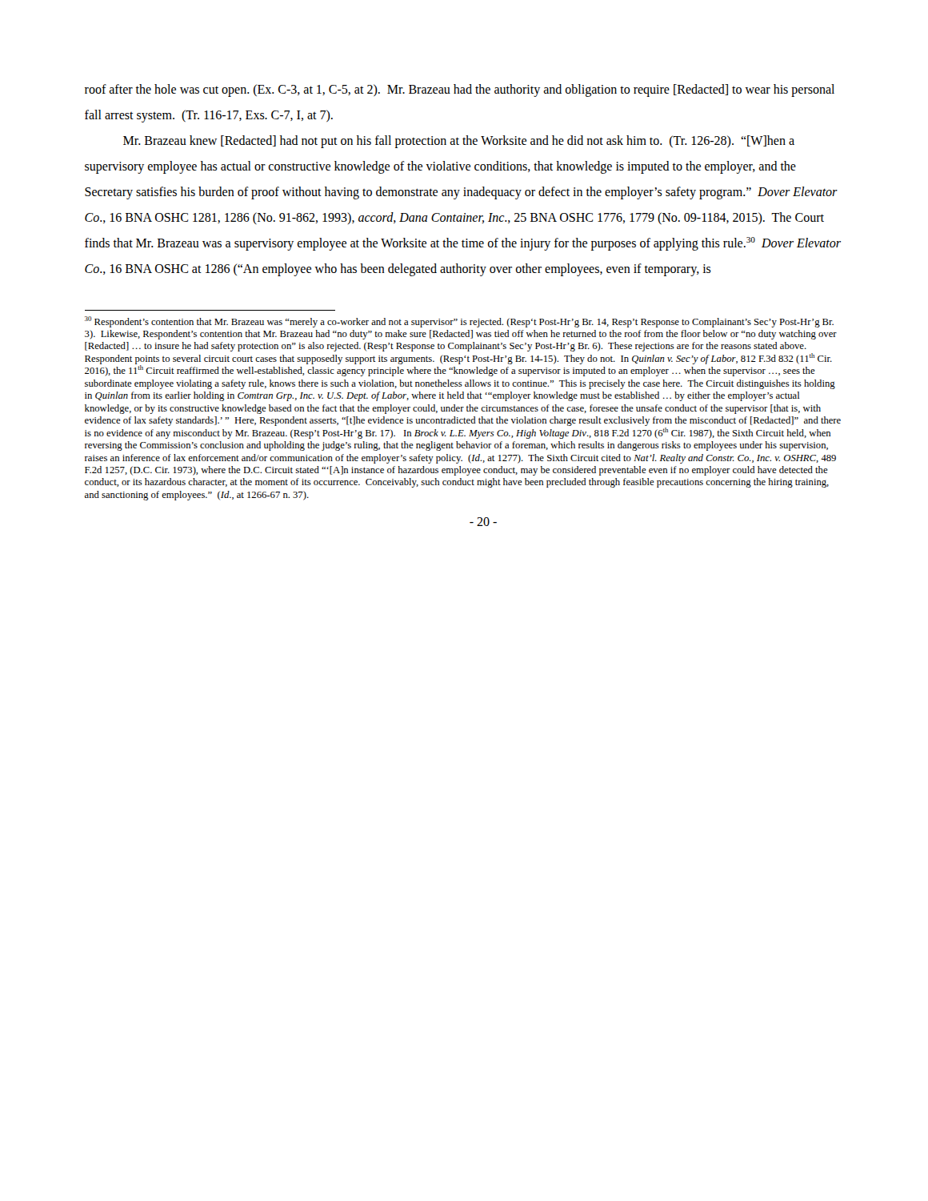roof after the hole was cut open. (Ex. C-3, at 1, C-5, at 2). Mr. Brazeau had the authority and obligation to require [Redacted] to wear his personal fall arrest system. (Tr. 116-17, Exs. C-7, I, at 7).
Mr. Brazeau knew [Redacted] had not put on his fall protection at the Worksite and he did not ask him to. (Tr. 126-28). “[W]hen a supervisory employee has actual or constructive knowledge of the violative conditions, that knowledge is imputed to the employer, and the Secretary satisfies his burden of proof without having to demonstrate any inadequacy or defect in the employer’s safety program.” Dover Elevator Co., 16 BNA OSHC 1281, 1286 (No. 91-862, 1993), accord, Dana Container, Inc., 25 BNA OSHC 1776, 1779 (No. 09-1184, 2015). The Court finds that Mr. Brazeau was a supervisory employee at the Worksite at the time of the injury for the purposes of applying this rule.30 Dover Elevator Co., 16 BNA OSHC at 1286 (“An employee who has been delegated authority over other employees, even if temporary, is
30 Respondent’s contention that Mr. Brazeau was “merely a co-worker and not a supervisor” is rejected. (Resp‘t Post-Hr’g Br. 14, Resp’t Response to Complainant’s Sec’y Post-Hr’g Br. 3). Likewise, Respondent’s contention that Mr. Brazeau had “no duty” to make sure [Redacted] was tied off when he returned to the roof from the floor below or “no duty watching over [Redacted] … to insure he had safety protection on” is also rejected. (Resp’t Response to Complainant’s Sec’y Post-Hr’g Br. 6). These rejections are for the reasons stated above. Respondent points to several circuit court cases that supposedly support its arguments. (Resp‘t Post-Hr’g Br. 14-15). They do not. In Quinlan v. Sec’y of Labor, 812 F.3d 832 (11th Cir. 2016), the 11th Circuit reaffirmed the well-established, classic agency principle where the “knowledge of a supervisor is imputed to an employer … when the supervisor …, sees the subordinate employee violating a safety rule, knows there is such a violation, but nonetheless allows it to continue.” This is precisely the case here. The Circuit distinguishes its holding in Quinlan from its earlier holding in Comtran Grp., Inc. v. U.S. Dept. of Labor, where it held that ‘“employer knowledge must be established … by either the employer’s actual knowledge, or by its constructive knowledge based on the fact that the employer could, under the circumstances of the case, foresee the unsafe conduct of the supervisor [that is, with evidence of lax safety standards].’ ” Here, Respondent asserts, “[t]he evidence is uncontradicted that the violation charge result exclusively from the misconduct of [Redacted]” and there is no evidence of any misconduct by Mr. Brazeau. (Resp’t Post-Hr’g Br. 17). In Brock v. L.E. Myers Co., High Voltage Div., 818 F.2d 1270 (6th Cir. 1987), the Sixth Circuit held, when reversing the Commission’s conclusion and upholding the judge’s ruling, that the negligent behavior of a foreman, which results in dangerous risks to employees under his supervision, raises an inference of lax enforcement and/or communication of the employer’s safety policy. (Id., at 1277). The Sixth Circuit cited to Nat’l. Realty and Constr. Co., Inc. v. OSHRC, 489 F.2d 1257, (D.C. Cir. 1973), where the D.C. Circuit stated “‘[A]n instance of hazardous employee conduct, may be considered preventable even if no employer could have detected the conduct, or its hazardous character, at the moment of its occurrence. Conceivably, such conduct might have been precluded through feasible precautions concerning the hiring training, and sanctioning of employees.” (Id., at 1266-67 n. 37).
- 20 -